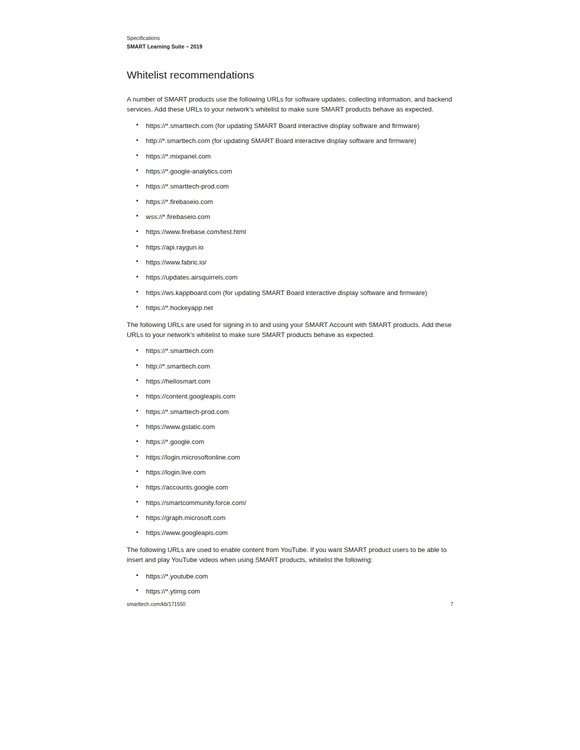Specifications
SMART Learning Suite – 2019
Whitelist recommendations
A number of SMART products use the following URLs for software updates, collecting information, and backend services. Add these URLs to your network’s whitelist to make sure SMART products behave as expected.
https://*.smarttech.com (for updating SMART Board interactive display software and firmware)
http://*.smarttech.com (for updating SMART Board interactive display software and firmware)
https://*.mixpanel.com
https://*.google-analytics.com
https://*.smarttech-prod.com
https://*.firebaseio.com
wss://*.firebaseio.com
https://www.firebase.com/test.html
https://api.raygun.io
https://www.fabric.io/
https://updates.airsquirrels.com
https://ws.kappboard.com (for updating SMART Board interactive display software and firmware)
https://*.hockeyapp.net
The following URLs are used for signing in to and using your SMART Account with SMART products. Add these URLs to your network’s whitelist to make sure SMART products behave as expected.
https://*.smarttech.com
http://*.smarttech.com
https://hellosmart.com
https://content.googleapis.com
https://*.smarttech-prod.com
https://www.gstatic.com
https://*.google.com
https://login.microsoftonline.com
https://login.live.com
https://accounts.google.com
https://smartcommunity.force.com/
https://graph.microsoft.com
https://www.googleapis.com
The following URLs are used to enable content from YouTube. If you want SMART product users to be able to insert and play YouTube videos when using SMART products, whitelist the following:
https://*.youtube.com
https://*.ytimg.com
smarttech.com/kb/171550
7